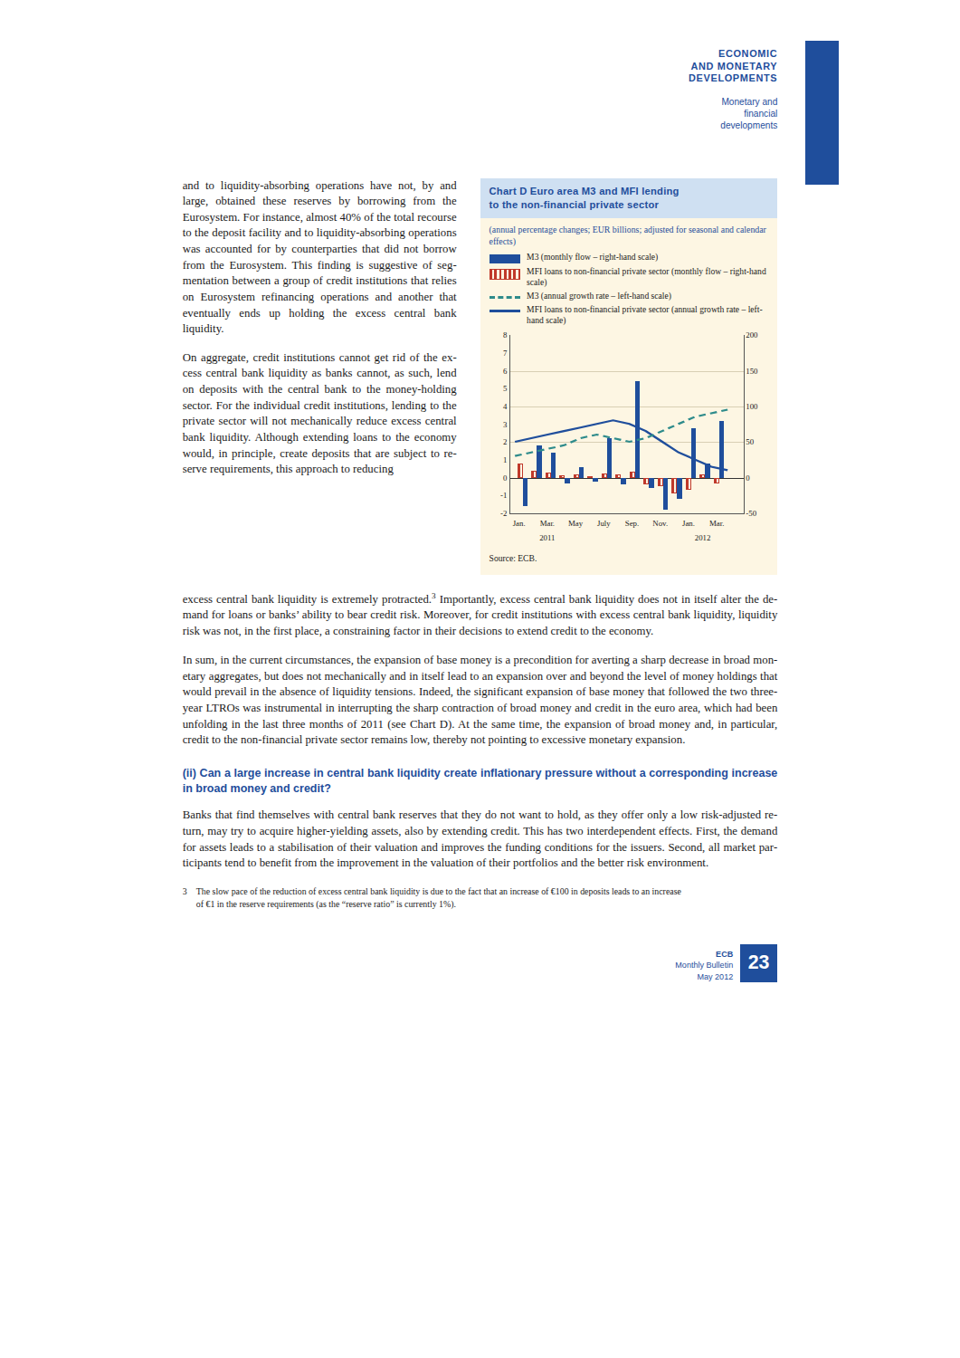ECONOMIC
AND MONETARY
DEVELOPMENTS
Monetary and
financial
developments
and to liquidity-absorbing operations have not, by and large, obtained these reserves by borrowing from the Eurosystem. For instance, almost 40% of the total recourse to the deposit facility and to liquidity-absorbing operations was accounted for by counterparties that did not borrow from the Eurosystem. This finding is suggestive of segmentation between a group of credit institutions that relies on Eurosystem refinancing operations and another that eventually ends up holding the excess central bank liquidity.
On aggregate, credit institutions cannot get rid of the excess central bank liquidity as banks cannot, as such, lend on deposits with the central bank to the money-holding sector. For the individual credit institutions, lending to the private sector will not mechanically reduce excess central bank liquidity. Although extending loans to the economy would, in principle, create deposits that are subject to reserve requirements, this approach to reducing
Chart D Euro area M3 and MFI lending
to the non-financial private sector
(annual percentage changes; EUR billions; adjusted for seasonal and calendar effects)
M3 (monthly flow – right-hand scale)
MFI loans to non-financial private sector (monthly flow – right-hand scale)
M3 (annual growth rate – left-hand scale)
MFI loans to non-financial private sector (annual growth rate – left-hand scale)
8
7
6
5
4
3
2
1
0
-1
-2
200
150
100
50
0
-50
Jan. Mar. May July Sep. Nov. Jan. Mar.
2011 2012
Source: ECB.
excess central bank liquidity is extremely protracted.3 Importantly, excess central bank liquidity does not in itself alter the demand for loans or banks’ ability to bear credit risk. Moreover, for credit institutions with excess central bank liquidity, liquidity risk was not, in the first place, a constraining factor in their decisions to extend credit to the economy.
In sum, in the current circumstances, the expansion of base money is a precondition for averting a sharp decrease in broad monetary aggregates, but does not mechanically and in itself lead to an expansion over and beyond the level of money holdings that would prevail in the absence of liquidity tensions. Indeed, the significant expansion of base money that followed the two three-year LTROs was instrumental in interrupting the sharp contraction of broad money and credit in the euro area, which had been unfolding in the last three months of 2011 (see Chart D). At the same time, the expansion of broad money and, in particular, credit to the non-financial private sector remains low, thereby not pointing to excessive monetary expansion.
(ii) Can a large increase in central bank liquidity create inflationary pressure without a corresponding increase in broad money and credit?
Banks that find themselves with central bank reserves that they do not want to hold, as they offer only a low risk-adjusted return, may try to acquire higher-yielding assets, also by extending credit. This has two interdependent effects. First, the demand for assets leads to a stabilisation of their valuation and improves the funding conditions for the issuers. Second, all market participants tend to benefit from the improvement in the valuation of their portfolios and the better risk environment.
3 The slow pace of the reduction of excess central bank liquidity is due to the fact that an increase of €100 in deposits leads to an increase of €1 in the reserve requirements (as the “reserve ratio” is currently 1%).
ECB
Monthly Bulletin
May 2012
23